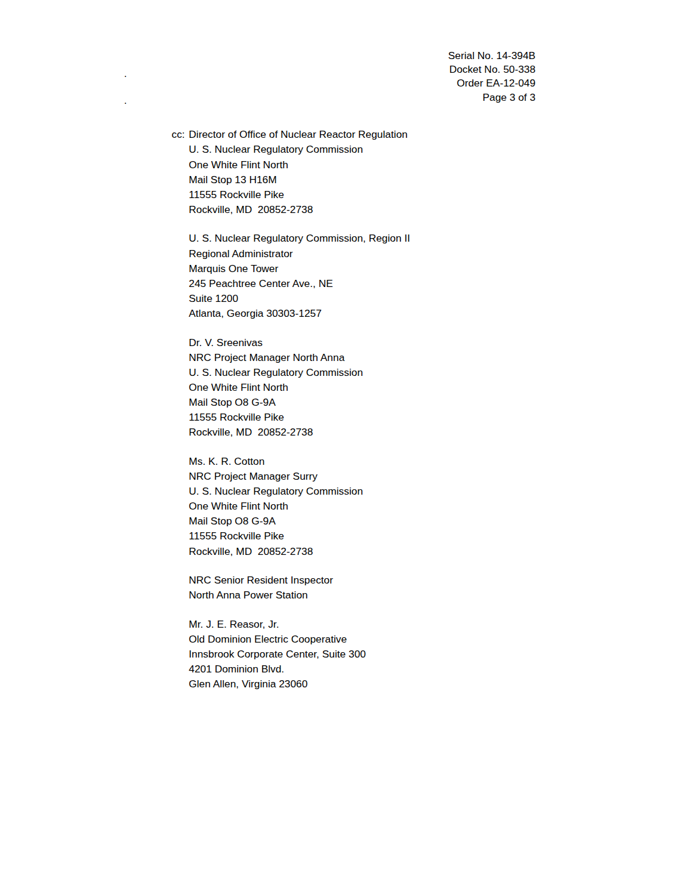Serial No. 14-394B
Docket No. 50-338
Order EA-12-049
Page 3 of 3
.
.
cc:
Director of Office of Nuclear Reactor Regulation
U. S. Nuclear Regulatory Commission
One White Flint North
Mail Stop 13 H16M
11555 Rockville Pike
Rockville, MD 20852-2738
U. S. Nuclear Regulatory Commission, Region II
Regional Administrator
Marquis One Tower
245 Peachtree Center Ave., NE
Suite 1200
Atlanta, Georgia 30303-1257
Dr. V. Sreenivas
NRC Project Manager North Anna
U. S. Nuclear Regulatory Commission
One White Flint North
Mail Stop O8 G-9A
11555 Rockville Pike
Rockville, MD 20852-2738
Ms. K. R. Cotton
NRC Project Manager Surry
U. S. Nuclear Regulatory Commission
One White Flint North
Mail Stop O8 G-9A
11555 Rockville Pike
Rockville, MD 20852-2738
NRC Senior Resident Inspector
North Anna Power Station
Mr. J. E. Reasor, Jr.
Old Dominion Electric Cooperative
Innsbrook Corporate Center, Suite 300
4201 Dominion Blvd.
Glen Allen, Virginia 23060